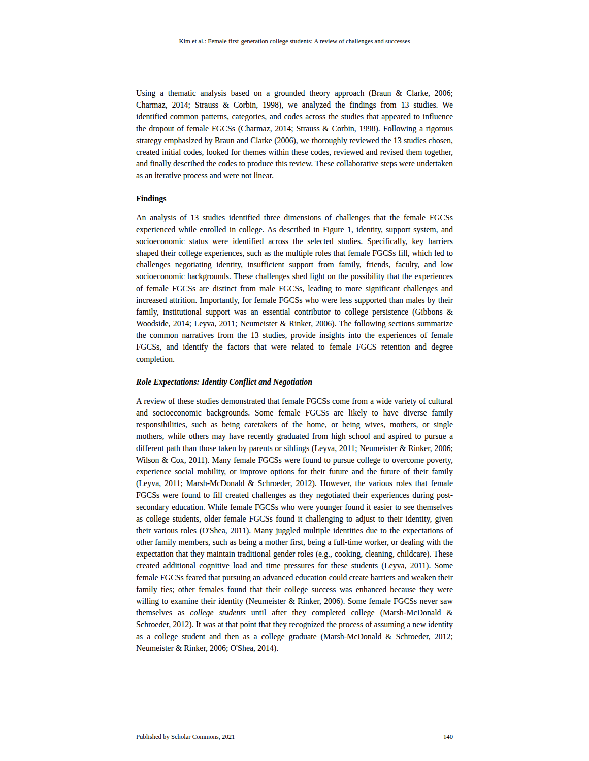Kim et al.: Female first-generation college students: A review of challenges and successes
Using a thematic analysis based on a grounded theory approach (Braun & Clarke, 2006; Charmaz, 2014; Strauss & Corbin, 1998), we analyzed the findings from 13 studies. We identified common patterns, categories, and codes across the studies that appeared to influence the dropout of female FGCSs (Charmaz, 2014; Strauss & Corbin, 1998). Following a rigorous strategy emphasized by Braun and Clarke (2006), we thoroughly reviewed the 13 studies chosen, created initial codes, looked for themes within these codes, reviewed and revised them together, and finally described the codes to produce this review. These collaborative steps were undertaken as an iterative process and were not linear.
Findings
An analysis of 13 studies identified three dimensions of challenges that the female FGCSs experienced while enrolled in college. As described in Figure 1, identity, support system, and socioeconomic status were identified across the selected studies. Specifically, key barriers shaped their college experiences, such as the multiple roles that female FGCSs fill, which led to challenges negotiating identity, insufficient support from family, friends, faculty, and low socioeconomic backgrounds. These challenges shed light on the possibility that the experiences of female FGCSs are distinct from male FGCSs, leading to more significant challenges and increased attrition. Importantly, for female FGCSs who were less supported than males by their family, institutional support was an essential contributor to college persistence (Gibbons & Woodside, 2014; Leyva, 2011; Neumeister & Rinker, 2006). The following sections summarize the common narratives from the 13 studies, provide insights into the experiences of female FGCSs, and identify the factors that were related to female FGCS retention and degree completion.
Role Expectations: Identity Conflict and Negotiation
A review of these studies demonstrated that female FGCSs come from a wide variety of cultural and socioeconomic backgrounds. Some female FGCSs are likely to have diverse family responsibilities, such as being caretakers of the home, or being wives, mothers, or single mothers, while others may have recently graduated from high school and aspired to pursue a different path than those taken by parents or siblings (Leyva, 2011; Neumeister & Rinker, 2006; Wilson & Cox, 2011). Many female FGCSs were found to pursue college to overcome poverty, experience social mobility, or improve options for their future and the future of their family (Leyva, 2011; Marsh-McDonald & Schroeder, 2012). However, the various roles that female FGCSs were found to fill created challenges as they negotiated their experiences during post-secondary education. While female FGCSs who were younger found it easier to see themselves as college students, older female FGCSs found it challenging to adjust to their identity, given their various roles (O'Shea, 2011). Many juggled multiple identities due to the expectations of other family members, such as being a mother first, being a full-time worker, or dealing with the expectation that they maintain traditional gender roles (e.g., cooking, cleaning, childcare). These created additional cognitive load and time pressures for these students (Leyva, 2011). Some female FGCSs feared that pursuing an advanced education could create barriers and weaken their family ties; other females found that their college success was enhanced because they were willing to examine their identity (Neumeister & Rinker, 2006). Some female FGCSs never saw themselves as college students until after they completed college (Marsh-McDonald & Schroeder, 2012). It was at that point that they recognized the process of assuming a new identity as a college student and then as a college graduate (Marsh-McDonald & Schroeder, 2012; Neumeister & Rinker, 2006; O'Shea, 2014).
Published by Scholar Commons, 2021
140